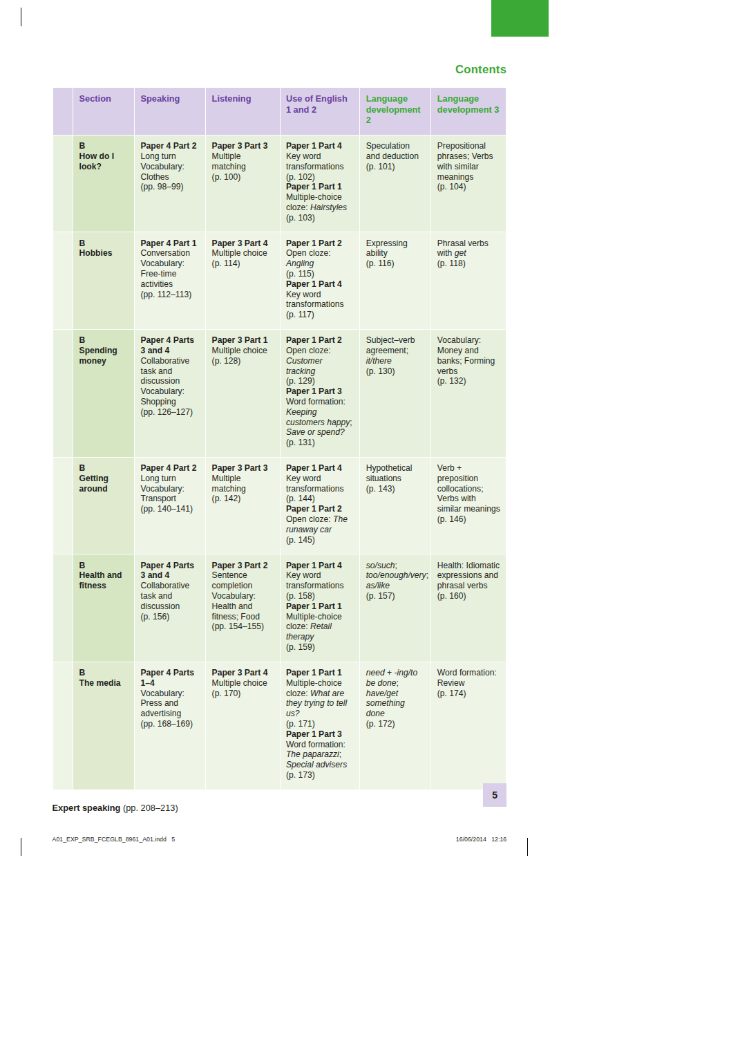Contents
| | Section | Speaking | Listening | Use of English 1 and 2 | Language development 2 | Language development 3 |
| --- | --- | --- | --- | --- | --- | --- |
| | B How do I look? | Paper 4 Part 2 Long turn Vocabulary: Clothes (pp. 98–99) | Paper 3 Part 3 Multiple matching (p. 100) | Paper 1 Part 4 Key word transformations (p. 102) Paper 1 Part 1 Multiple-choice cloze: Hairstyles (p. 103) | Speculation and deduction (p. 101) | Prepositional phrases; Verbs with similar meanings (p. 104) |
| | B Hobbies | Paper 4 Part 1 Conversation Vocabulary: Free-time activities (pp. 112–113) | Paper 3 Part 4 Multiple choice (p. 114) | Paper 1 Part 2 Open cloze: Angling (p. 115) Paper 1 Part 4 Key word transformations (p. 117) | Expressing ability (p. 116) | Phrasal verbs with get (p. 118) |
| | B Spending money | Paper 4 Parts 3 and 4 Collaborative task and discussion Vocabulary: Shopping (pp. 126–127) | Paper 3 Part 1 Multiple choice (p. 128) | Paper 1 Part 2 Open cloze: Customer tracking (p. 129) Paper 1 Part 3 Word formation: Keeping customers happy ; Save or spend? (p. 131) | Subject–verb agreement; it/there (p. 130) | Vocabulary: Money and banks; Forming verbs (p. 132) |
| | B Getting around | Paper 4 Part 2 Long turn Vocabulary: Transport (pp. 140–141) | Paper 3 Part 3 Multiple matching (p. 142) | Paper 1 Part 4 Key word transformations (p. 144) Paper 1 Part 2 Open cloze: The runaway car (p. 145) | Hypothetical situations (p. 143) | Verb + preposition collocations; Verbs with similar meanings (p. 146) |
| | B Health and fitness | Paper 4 Parts 3 and 4 Collaborative task and discussion (p. 156) | Paper 3 Part 2 Sentence completion Vocabulary: Health and fitness; Food (pp. 154–155) | Paper 1 Part 4 Key word transformations (p. 158) Paper 1 Part 1 Multiple-choice cloze: Retail therapy (p. 159) | so/such ; too/enough/very ; as/like (p. 157) | Health: Idiomatic expressions and phrasal verbs (p. 160) |
| | B The media | Paper 4 Parts 1–4 Vocabulary: Press and advertising (pp. 168–169) | Paper 3 Part 4 Multiple choice (p. 170) | Paper 1 Part 1 Multiple-choice cloze: What are they trying to tell us? (p. 171) Paper 1 Part 3 Word formation: The paparazzi ; Special advisers (p. 173) | need + -ing/to be done ; have/get something done (p. 172) | Word formation: Review (p. 174) |
Expert speaking (pp. 208–213)
5
A01_EXP_SRB_FCEGLB_8961_A01.indd 5 16/06/2014 12:16